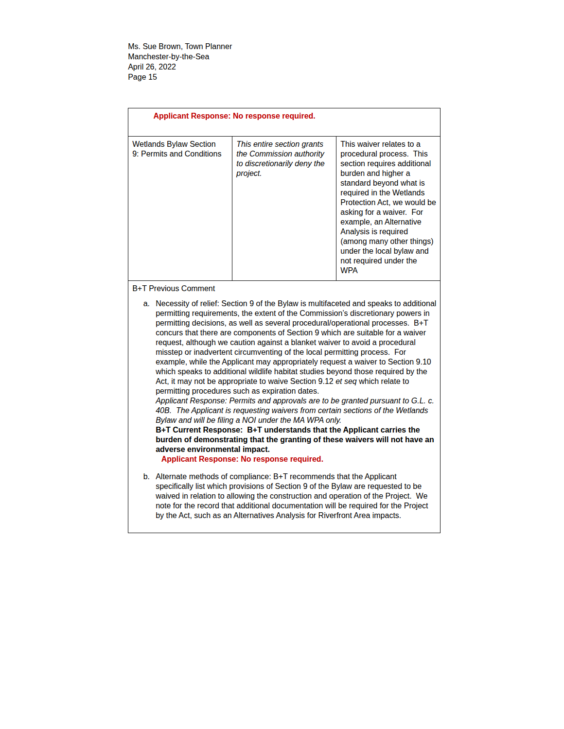Ms. Sue Brown, Town Planner
Manchester-by-the-Sea
April 26, 2022
Page 15
| Applicant Response: No response required. |
| Wetlands Bylaw Section 9: Permits and Conditions | This entire section grants the Commission authority to discretionarily deny the project. | This waiver relates to a procedural process. This section requires additional burden and higher a standard beyond what is required in the Wetlands Protection Act, we would be asking for a waiver. For example, an Alternative Analysis is required (among many other things) under the local bylaw and not required under the WPA |
| B+T Previous Comment Necessity of relief: Section 9 of the Bylaw is multifaceted and speaks to additional permitting requirements, the extent of the Commission’s discretionary powers in permitting decisions, as well as several procedural/operational processes. B+T concurs that there are components of Section 9 which are suitable for a waiver request, although we caution against a blanket waiver to avoid a procedural misstep or inadvertent circumventing of the local permitting process. For example, while the Applicant may appropriately request a waiver to Section 9.10 which speaks to additional wildlife habitat studies beyond those required by the Act, it may not be appropriate to waive Section 9.12 et seq which relate to permitting procedures such as expiration dates. Applicant Response: Permits and approvals are to be granted pursuant to G.L. c. 40B. The Applicant is requesting waivers from certain sections of the Wetlands Bylaw and will be filing a NOI under the MA WPA only. B+T Current Response: B+T understands that the Applicant carries the burden of demonstrating that the granting of these waivers will not have an adverse environmental impact. Applicant Response: No response required. Alternate methods of compliance: B+T recommends that the Applicant specifically list which provisions of Section 9 of the Bylaw are requested to be waived in relation to allowing the construction and operation of the Project. We note for the record that additional documentation will be required for the Project by the Act, such as an Alternatives Analysis for Riverfront Area impacts. |